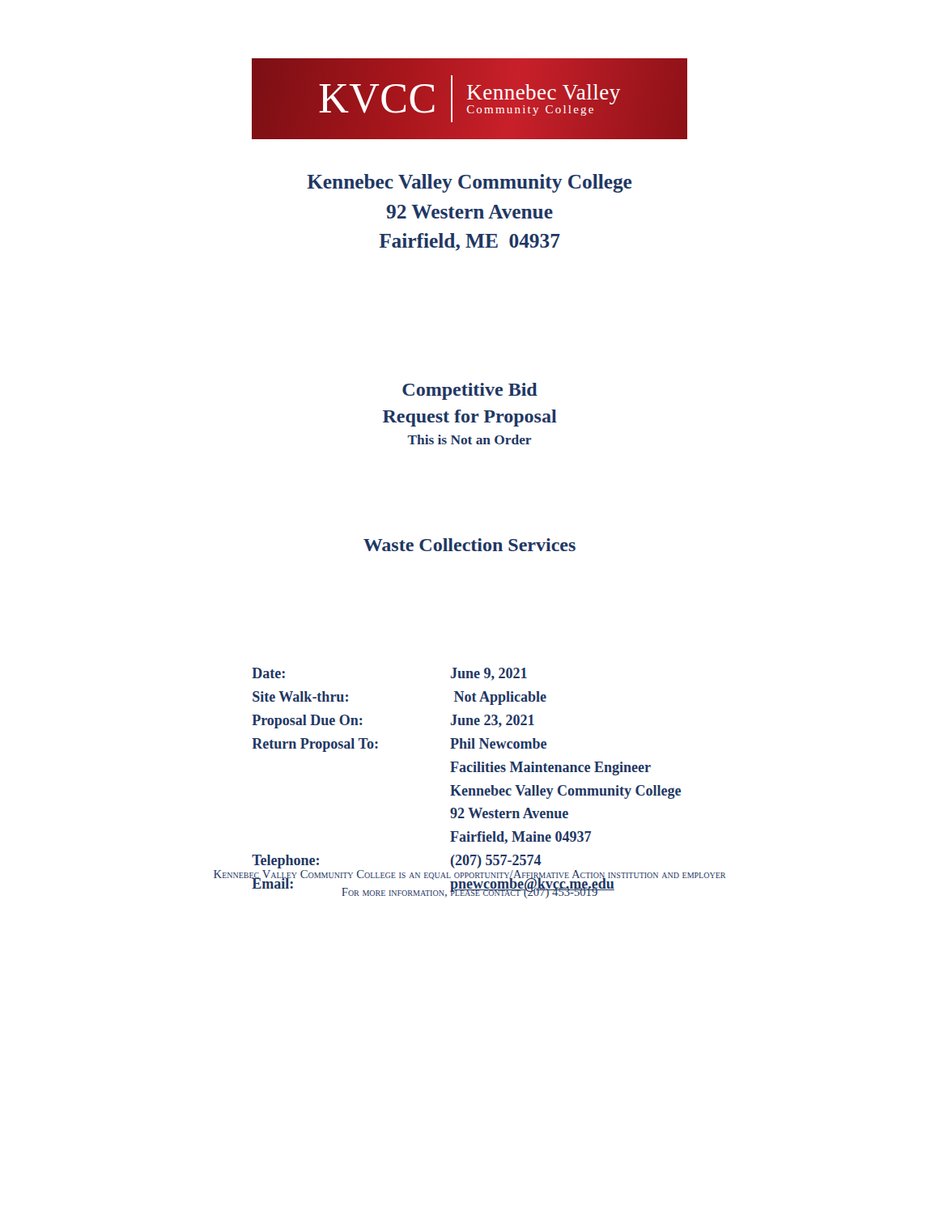KVCC Kennebec Valley Community College
Kennebec Valley Community College 92 Western Avenue Fairfield, ME 04937
Competitive Bid
Request for Proposal
This is Not an Order
Waste Collection Services
| Date: | June 9, 2021 |
| Site Walk-thru: | Not Applicable |
| Proposal Due On: | June 23, 2021 |
| Return Proposal To: | Phil Newcombe |
| | Facilities Maintenance Engineer |
| | Kennebec Valley Community College |
| | 92 Western Avenue |
| | Fairfield, Maine 04937 |
| Telephone: | (207) 557-2574 |
| Email: | pnewcombe@kvcc.me.edu |
Kennebec Valley Community College is an equal opportunity/Affirmative Action institution and employer For more information, please contact (207) 453-5019